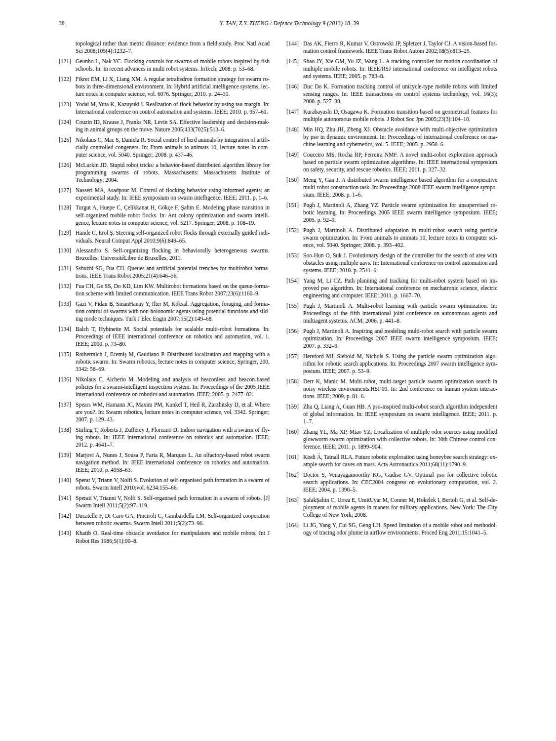38
Y. TAN, Z.Y. ZHENG / Defence Technology 9 (2013) 18–39
topological rather than metric distance: evidence from a field study. Proc Natl Acad Sci 2008;105(4):1232–7.
[121] Geunho L, Nak YC. Flocking controls for swarms of mobile robots inspired by fish schools. In: In recent advances in multi robot systems. InTech; 2008. p. 53–68.
[122] Fikret EM, Li X, Liang XM. A regular tetrahedron formation strategy for swarm robots in three-dimensional environment. In: Hybrid artificial intelligence systems, lecture notes in computer science, vol. 6076. Springer; 2010. p. 24–31.
[123] Yodai M, Yuta K, Kazuyuki I. Realization of flock behavior by using tau-margin. In: International conference on control automation and systems. IEEE; 2010. p. 957–61.
[124] Couzin ID, Krause J, Franks NR, Levin SA. Effective leadership and decision-making in animal groups on the move. Nature 2005;433(7025):513–6.
[125] Nikolaus C, Mac S, Daniela R. Social control of herd animals by integration of artificially controlled congeners. In: From animals to animats 10, lecture notes in computer science, vol. 5040. Springer; 2008. p. 437–46.
[126] McLurkin JD. Stupid robot tricks: a behavior-based distributed algorithm library for programming swarms of robots. Massachusetts: Massachusetts Institute of Technology; 2004.
[127] Nasseri MA, Asadpour M. Control of flocking behavior using informed agents: an experimental study. In: IEEE symposium on swarm intelligence. IEEE; 2011. p. 1–6.
[128] Turgut A, Huepe C, Çelikkanat H, Gökçe F, Şahin E. Modeling phase transition in self-organized mobile robot flocks. In: Ant colony optimization and swarm intelligence, lecture notes in computer science, vol. 5217. Springer; 2008. p. 108–19.
[129] Hande C, Erol Ş. Steering self-organized robot flocks through externally guided individuals. Neural Comput Appl 2010;9(6):849–65.
[130] Alessandro S. Self-organizing flocking in behaviorally heterogeneous swarms. Bruxelles: UniversitéLibre de Bruxelles; 2011.
[131] Sshuzhi SG, Fua CH. Queues and artificial potential trenches for multirobot formations. IEEE Trans Robot 2005;21(4):646–56.
[132] Fua CH, Ge SS, Do KD, Lim KW. Multirobot formations based on the queue-formation scheme with limited communication. IEEE Trans Robot 2007;23(6):1160–9.
[133] Gazi V, Fidan B, SinanHanay Y, Ilter M, Köksal. Aggregation, foraging, and formation control of swarms with non-holonomic agents using potential functions and sliding mode techniques. Turk J Elec Engin 2007;15(2):149–68.
[134] Balch T, Hybinette M. Social potentials for scalable multi-robot formations. In: Proceedings of IEEE international conference on robotics and automation, vol. 1. IEEE; 2000. p. 73–80.
[135] Rothermich J, Ecemiş M, Gaudiano P. Distributed localization and mapping with a robotic swarm. In: Swarm robotics, lecture notes in computer science, Springer, 200, 3342: 58–69.
[136] Nikolaus C, Alcherio M. Modeling and analysis of beaconless and beacon-based policies for a swarm-intelligent inspection system. In: Proceedings of the 2005 IEEE international conference on robotics and automation. IEEE; 2005. p. 2477–82.
[137] Spears WM, Hamann JC, Maxim PM, Kunkel T, Heil R, Zarzhitsky D, et al. Where are you?. In: Swarm robotics, lecture notes in computer science, vol. 3342. Springer; 2007. p. 129–43.
[138] Stirling T, Roberts J, Zufferey J, Floreano D. Indoor navigation with a swarm of flying robots. In: IEEE international conference on robotics and automation. IEEE; 2012. p. 4641–7.
[139] Marjovi A, Nunes J, Sousa P, Faria R, Marques L. An olfactory-based robot swarm navigation method. In: IEEE international conference on robotics and automation. IEEE; 2010. p. 4958–63.
[140] Sperat V, Triann V, Nolfi S. Evolution of self-organised path formation in a swarm of robots. Swarm Intell 2010;vol. 6234:155–66.
[141] Sperati V, Trianni V, Nolfi S. Self-organised path formation in a swarm of robots. [J] Swarm Intell 2011;5(2):97–119.
[142] Ducatelle F, Di Caro GA, Pinciroli C, Gambardella LM. Self-organized cooperation between robotic swarms. Swarm Intell 2011;5(2):73–96.
[143] Khatib O. Real-time obstacle avoidance for manipulators and mobile robots. Int J Robot Res 1986;5(1):90–8.
[144] Das AK, Fierro R, Kumar V, Ostrowski JP, Spletzer J, Taylor CJ. A vision-based formation control framework. IEEE Trans Robot Autom 2002;18(5):813–25.
[145] Shao JY, Xie GM, Yu JZ, Wang L. A tracking controller for motion coordination of multiple mobile robots. In: IEEE/RSJ international conference on intelligent robots and systems. IEEE; 2005. p. 783–8.
[146] Duc Do K. Formation tracking control of unicycle-type mobile robots with limited sensing ranges. In: IEEE transactions on control systems technology, vol. 16(3); 2008. p. 527–38.
[147] Kurabayashi D, Osagawa K. Formation transition based on geometrical features for multiple autonomous mobile robots. J Robot Soc Jpn 2005;23(3):104–10.
[148] Min HQ, Zhu JH, Zheng XJ. Obstacle avoidance with multi-objective optimization by pso in dynamic environment. In: Proceedings of international conference on machine learning and cybernetics, vol. 5. IEEE; 2005. p. 2950–6.
[149] Couceiro MS, Rocha RP, Ferreira NMF. A novel multi-robot exploration approach based on particle swarm optimization algorithms. In: IEEE international symposium on safety, security, and rescue robotics. IEEE; 2011. p. 327–32.
[150] Meng Y, Gan J. A distributed swarm intelligence based algorithm for a cooperative multi-robot construction task. In: Proceedings 2008 IEEE swarm intelligence symposium. IEEE; 2008. p. 1–6.
[151] Pugh J, Martinoli A, Zhang YZ. Particle swarm optimization for unsupervised robotic learning. In: Proceedings 2005 IEEE swarm intelligence symposium. IEEE; 2005. p. 92–9.
[152] Pugh J, Martinoli A. Distributed adaptation in multi-robot search using particle swarm optimization. In: From animals to animats 10, lecture notes in computer science, vol. 5040. Springer; 2008. p. 393–402.
[153] Soo-Hun O, Suk J. Evolutionary design of the controller for the search of area with obstacles using multiple uavs. In: International conference on control automation and systems. IEEE; 2010. p. 2541–6.
[154] Yang M, Li CZ. Path planning and tracking for multi-robot system based on improved pso algorithm. In: International conference on mechatronic science, electric engineering and computer. IEEE; 2011. p. 1667–70.
[155] Pugh J, Martinoli A. Multi-robot learning with particle swarm optimization. In: Proceedings of the fifth international joint conference on autonomous agents and multiagent systems. ACM; 2006. p. 441–8.
[156] Pugh J, Martinoli A. Inspiring and modeling multi-robot search with particle swarm optimization. In: Proceedings 2007 IEEE swarm intelligence symposium. IEEE; 2007. p. 332–9.
[157] Hereford MJ, Siebold M, Nichols S. Using the particle swarm optimization algorithm for robotic search applications. In: Proceedings 2007 swarm intelligence symposium. IEEE; 2007. p. 53–9.
[158] Derr K, Manic M. Multi-robot, multi-target particle swarm optimization search in noisy wireless environments.HSI’09. In: 2nd conference on human system interactions. IEEE; 2009. p. 81–6.
[159] Zhu Q, Liang A, Guan HB. A pso-inspired multi-robot search algorithm independent of global information. In: IEEE symposium on swarm intelligence. IEEE; 2011. p. 1–7.
[160] Zhang YL, Ma XP, Miao YZ. Localization of multiple odor sources using modified glowworm swarm optimization with collective robots. In: 30th Chinese control conference. IEEE; 2011. p. 1899–904.
[161] Kisdi Á, Tatnall RLA. Future robotic exploration using honeybee search strategy: example search for caves on mars. Acta Astronautica 2011;68(11):1790–9.
[162] Doctor S, Venayagamoorthy KG, Gudise GV. Optimal pso for collective robotic search applications. In: CEC2004 congress on evolutionary computation, vol. 2. IEEE; 2004. p. 1390–5.
[163] ŞafakŞahin C, Urrea E, UmitUyar M, Conner M, Hokelek I, Bertoli G, et al. Self-deployment of mobile agents in manets for military applications. New York: The City College of New York; 2008.
[164] Li JG, Yang Y, Cui SG, Geng LH. Speed limitation of a mobile robot and methodology of tracing odor plume in airflow environments. Proced Eng 2011;15:1041–5.